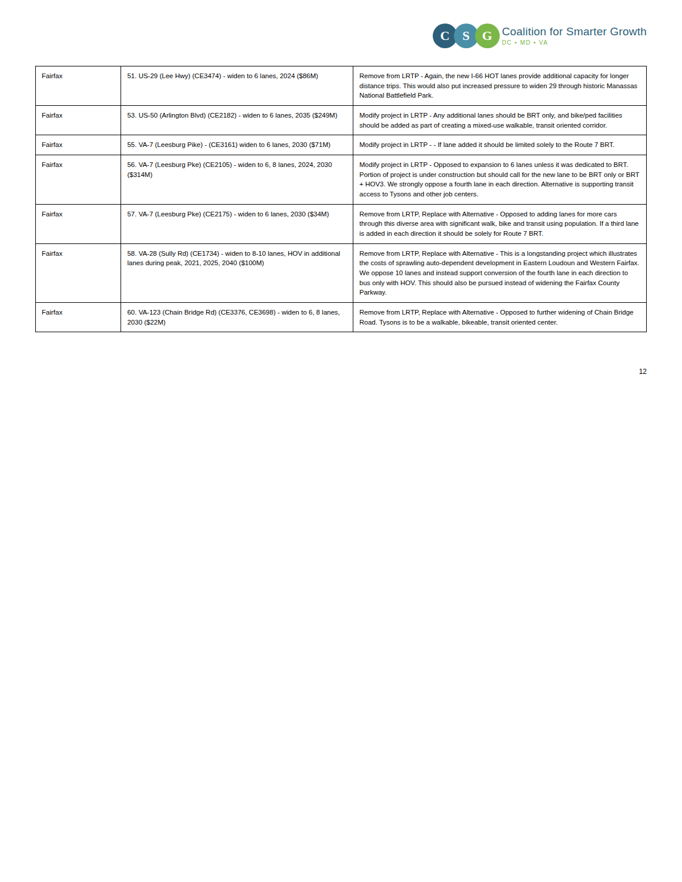C
S
G
Coalition for Smarter Growth
DC • MD • VA
| Fairfax | 51. US-29 (Lee Hwy) (CE3474) - widen to 6 lanes, 2024 ($86M) | Remove from LRTP - Again, the new I-66 HOT lanes provide additional capacity for longer distance trips. This would also put increased pressure to widen 29 through historic Manassas National Battlefield Park. |
| Fairfax | 53. US-50 (Arlington Blvd) (CE2182) - widen to 6 lanes, 2035 ($249M) | Modify project in LRTP - Any additional lanes should be BRT only, and bike/ped facilities should be added as part of creating a mixed-use walkable, transit oriented corridor. |
| Fairfax | 55. VA-7 (Leesburg Pike) - (CE3161) widen to 6 lanes, 2030 ($71M) | Modify project in LRTP - - If lane added it should be limited solely to the Route 7 BRT. |
| Fairfax | 56. VA-7 (Leesburg Pke) (CE2105) - widen to 6, 8 lanes, 2024, 2030 ($314M) | Modify project in LRTP - Opposed to expansion to 6 lanes unless it was dedicated to BRT. Portion of project is under construction but should call for the new lane to be BRT only or BRT + HOV3. We strongly oppose a fourth lane in each direction. Alternative is supporting transit access to Tysons and other job centers. |
| Fairfax | 57. VA-7 (Leesburg Pke) (CE2175) - widen to 6 lanes, 2030 ($34M) | Remove from LRTP, Replace with Alternative - Opposed to adding lanes for more cars through this diverse area with significant walk, bike and transit using population. If a third lane is added in each direction it should be solely for Route 7 BRT. |
| Fairfax | 58. VA-28 (Sully Rd) (CE1734) - widen to 8-10 lanes, HOV in additional lanes during peak, 2021, 2025, 2040 ($100M) | Remove from LRTP, Replace with Alternative - This is a longstanding project which illustrates the costs of sprawling auto-dependent development in Eastern Loudoun and Western Fairfax. We oppose 10 lanes and instead support conversion of the fourth lane in each direction to bus only with HOV. This should also be pursued instead of widening the Fairfax County Parkway. |
| Fairfax | 60. VA-123 (Chain Bridge Rd) (CE3376, CE3698) - widen to 6, 8 lanes, 2030 ($22M) | Remove from LRTP, Replace with Alternative - Opposed to further widening of Chain Bridge Road. Tysons is to be a walkable, bikeable, transit oriented center. |
12